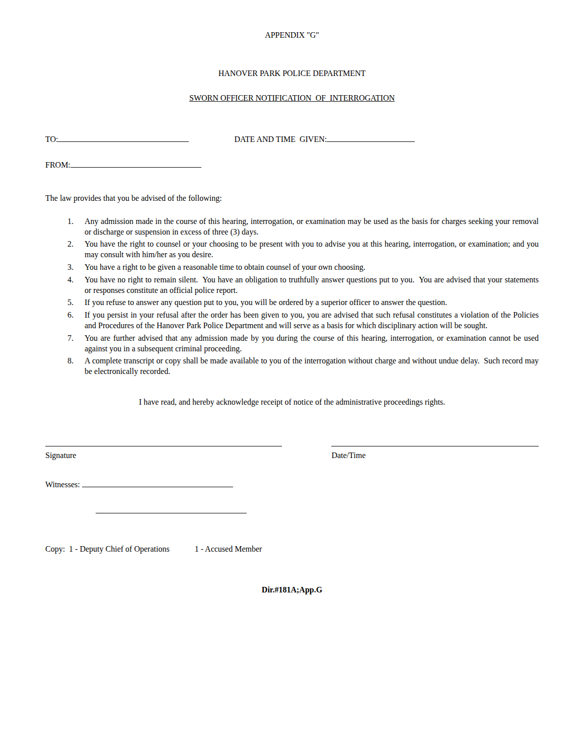APPENDIX "G"
HANOVER PARK POLICE DEPARTMENT
SWORN OFFICER NOTIFICATION OF INTERROGATION
TO: DATE AND TIME GIVEN:
FROM:
The law provides that you be advised of the following:
Any admission made in the course of this hearing, interrogation, or examination may be used as the basis for charges seeking your removal or discharge or suspension in excess of three (3) days.
You have the right to counsel or your choosing to be present with you to advise you at this hearing, interrogation, or examination; and you may consult with him/her as you desire.
You have a right to be given a reasonable time to obtain counsel of your own choosing.
You have no right to remain silent. You have an obligation to truthfully answer questions put to you. You are advised that your statements or responses constitute an official police report.
If you refuse to answer any question put to you, you will be ordered by a superior officer to answer the question.
If you persist in your refusal after the order has been given to you, you are advised that such refusal constitutes a violation of the Policies and Procedures of the Hanover Park Police Department and will serve as a basis for which disciplinary action will be sought.
You are further advised that any admission made by you during the course of this hearing, interrogation, or examination cannot be used against you in a subsequent criminal proceeding.
A complete transcript or copy shall be made available to you of the interrogation without charge and without undue delay. Such record may be electronically recorded.
I have read, and hereby acknowledge receipt of notice of the administrative proceedings rights.
Signature
Date/Time
Witnesses:
Copy: 1 - Deputy Chief of Operations 1 - Accused Member
Dir.#181A;App.G